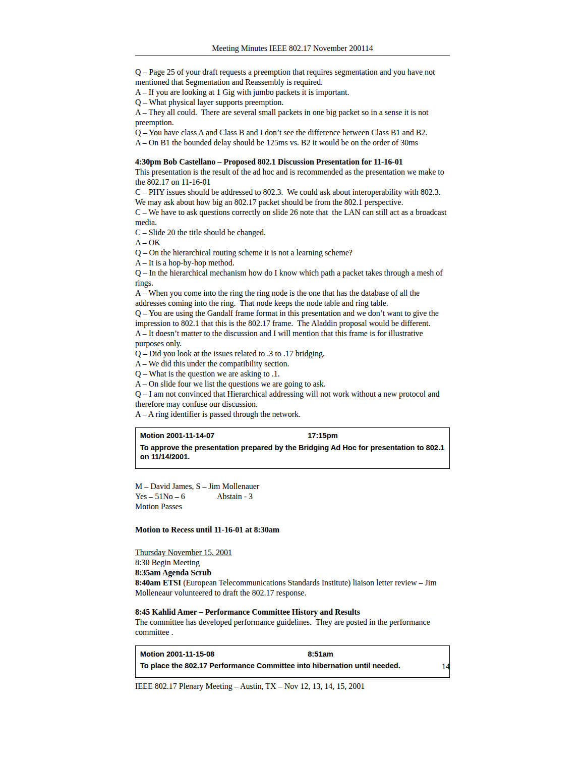Meeting Minutes IEEE 802.17 November 200114
Q – Page 25 of your draft requests a preemption that requires segmentation and you have not mentioned that Segmentation and Reassembly is required.
A – If you are looking at 1 Gig with jumbo packets it is important.
Q – What physical layer supports preemption.
A – They all could. There are several small packets in one big packet so in a sense it is not preemption.
Q – You have class A and Class B and I don’t see the difference between Class B1 and B2.
A – On B1 the bounded delay should be 125ms vs. B2 it would be on the order of 30ms
4:30pm Bob Castellano – Proposed 802.1 Discussion Presentation for 11-16-01
This presentation is the result of the ad hoc and is recommended as the presentation we make to the 802.17 on 11-16-01
C – PHY issues should be addressed to 802.3. We could ask about interoperability with 802.3. We may ask about how big an 802.17 packet should be from the 802.1 perspective.
C – We have to ask questions correctly on slide 26 note that the LAN can still act as a broadcast media.
C – Slide 20 the title should be changed.
A – OK
Q – On the hierarchical routing scheme it is not a learning scheme?
A – It is a hop-by-hop method.
Q – In the hierarchical mechanism how do I know which path a packet takes through a mesh of rings.
A – When you come into the ring the ring node is the one that has the database of all the addresses coming into the ring. That node keeps the node table and ring table.
Q – You are using the Gandalf frame format in this presentation and we don’t want to give the impression to 802.1 that this is the 802.17 frame. The Aladdin proposal would be different.
A – It doesn’t matter to the discussion and I will mention that this frame is for illustrative purposes only.
Q – Did you look at the issues related to .3 to .17 bridging.
A – We did this under the compatibility section.
Q – What is the question we are asking to .1.
A – On slide four we list the questions we are going to ask.
Q – I am not convinced that Hierarchical addressing will not work without a new protocol and therefore may confuse our discussion.
A – A ring identifier is passed through the network.
Motion 2001-11-14-07 17:15pm
To approve the presentation prepared by the Bridging Ad Hoc for presentation to 802.1 on 11/14/2001.
M – David James, S – Jim Mollenauer
Yes – 51No – 6 Abstain - 3
Motion Passes
Motion to Recess until 11-16-01 at 8:30am
Thursday November 15, 2001
8:30 Begin Meeting
8:35am Agenda Scrub
8:40am ETSI (European Telecommunications Standards Institute) liaison letter review – Jim Molleneaur volunteered to draft the 802.17 response.
8:45 Kahlid Amer – Performance Committee History and Results
The committee has developed performance guidelines. They are posted in the performance committee .
Motion 2001-11-15-08 8:51am
To place the 802.17 Performance Committee into hibernation until needed.
14
IEEE 802.17 Plenary Meeting – Austin, TX – Nov 12, 13, 14, 15, 2001